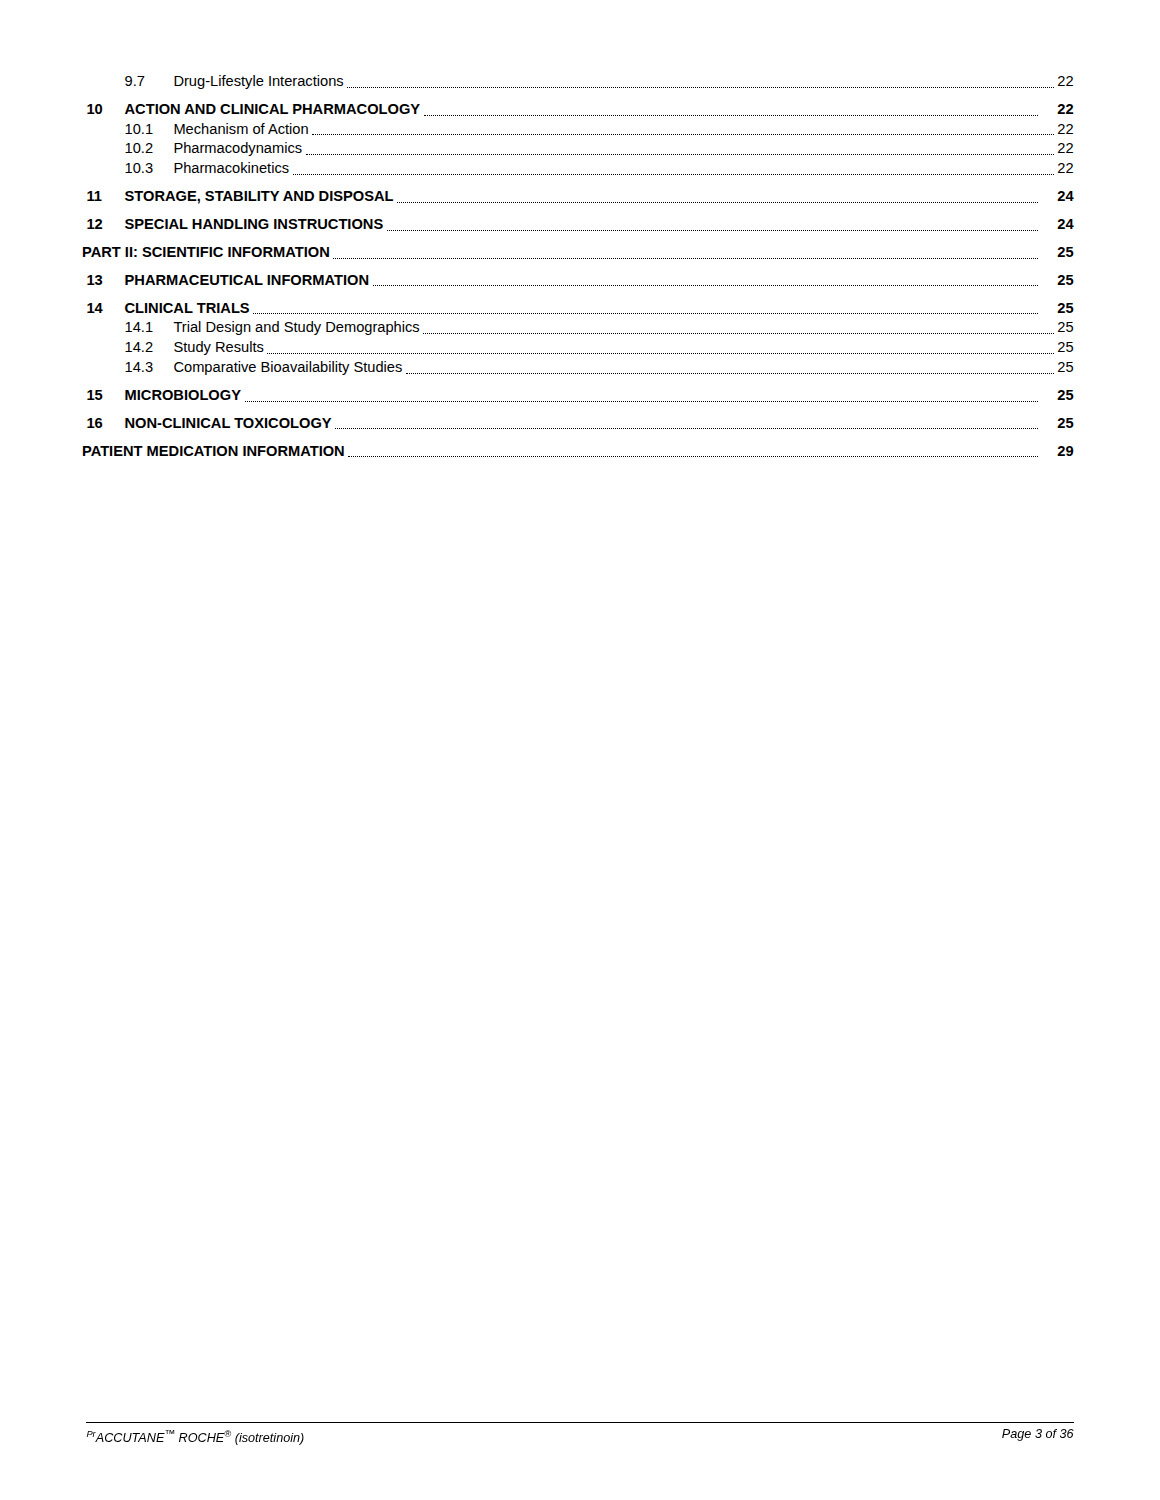| | 9.7 Drug-Lifestyle Interactions 22 |
| 10 | ACTION AND CLINICAL PHARMACOLOGY 22 |
| | 10.1 Mechanism of Action 22 |
| | 10.2 Pharmacodynamics 22 |
| | 10.3 Pharmacokinetics 22 |
| 11 | STORAGE, STABILITY AND DISPOSAL 24 |
| 12 | SPECIAL HANDLING INSTRUCTIONS 24 |
| | PART II: SCIENTIFIC INFORMATION 25 |
| 13 | PHARMACEUTICAL INFORMATION 25 |
| 14 | CLINICAL TRIALS 25 |
| | 14.1 Trial Design and Study Demographics 25 |
| | 14.2 Study Results 25 |
| | 14.3 Comparative Bioavailability Studies 25 |
| 15 | MICROBIOLOGY 25 |
| 16 | NON-CLINICAL TOXICOLOGY 25 |
| | PATIENT MEDICATION INFORMATION 29 |
PrACCUTANE™ ROCHE® (isotretinoin) Page 3 of 36